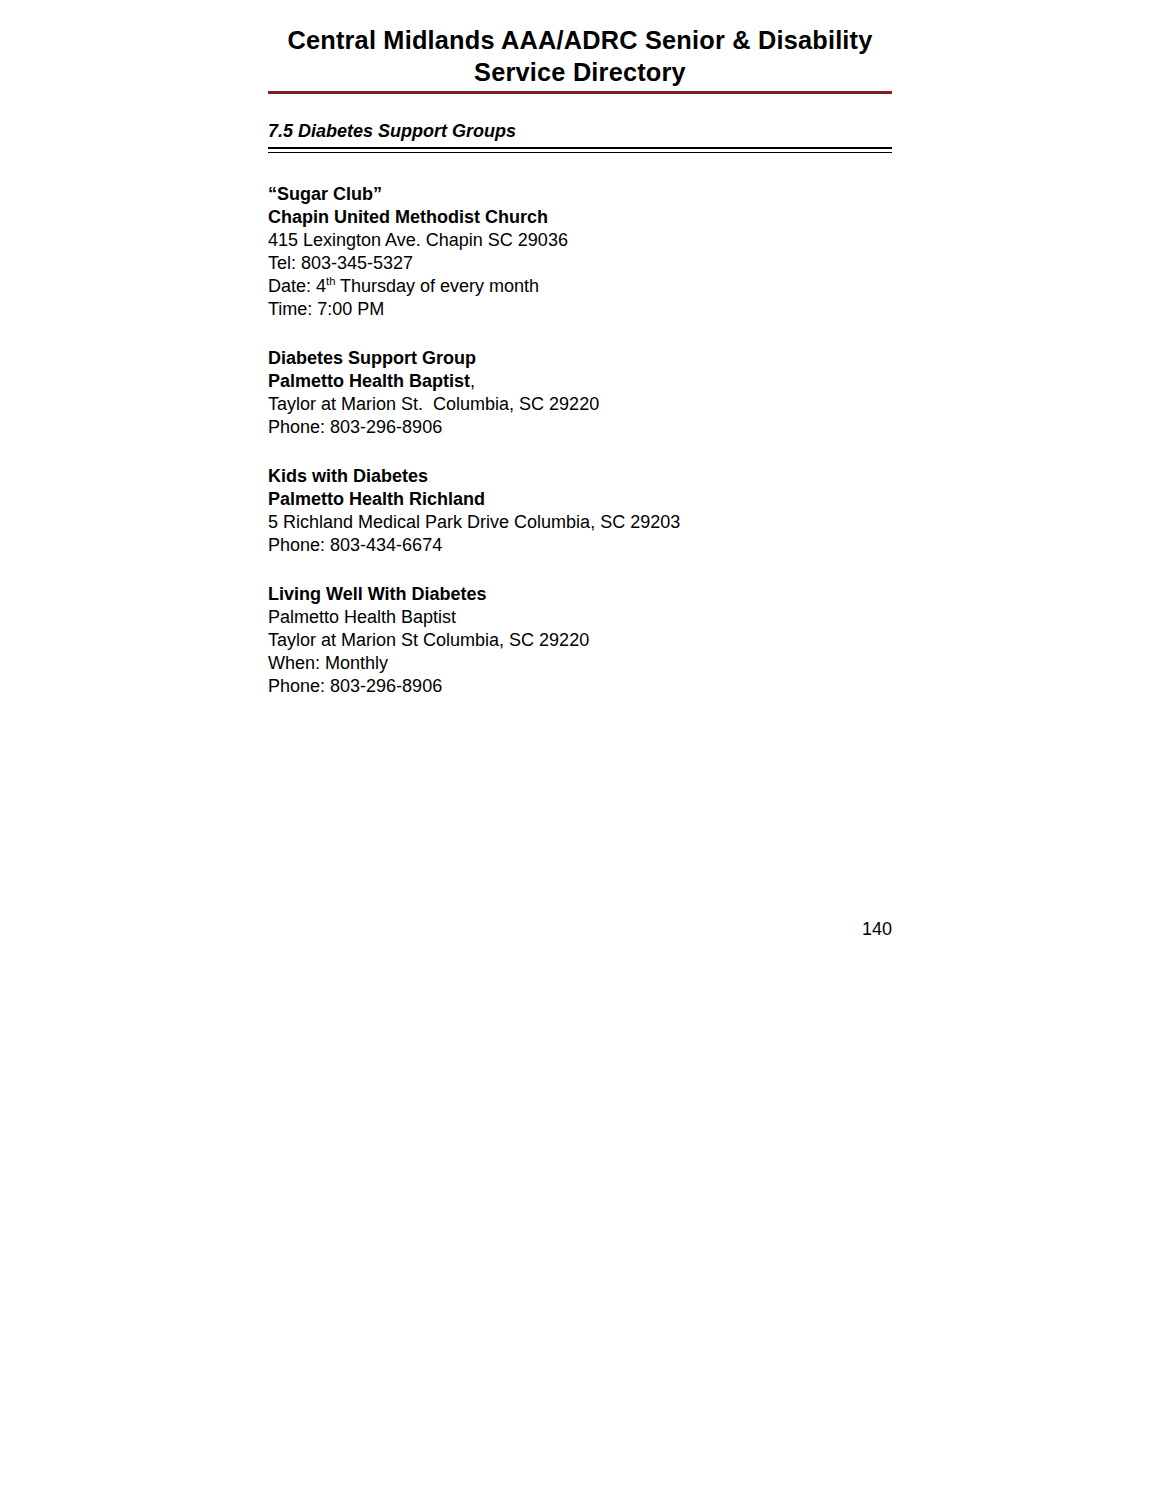Central Midlands AAA/ADRC Senior & Disability Service Directory
7.5 Diabetes Support Groups
“Sugar Club”
Chapin United Methodist Church
415 Lexington Ave. Chapin SC 29036
Tel: 803-345-5327
Date: 4th Thursday of every month
Time: 7:00 PM
Diabetes Support Group
Palmetto Health Baptist,
Taylor at Marion St. Columbia, SC 29220
Phone: 803-296-8906
Kids with Diabetes
Palmetto Health Richland
5 Richland Medical Park Drive Columbia, SC 29203
Phone: 803-434-6674
Living Well With Diabetes
Palmetto Health Baptist
Taylor at Marion St Columbia, SC 29220
When: Monthly
Phone: 803-296-8906
140